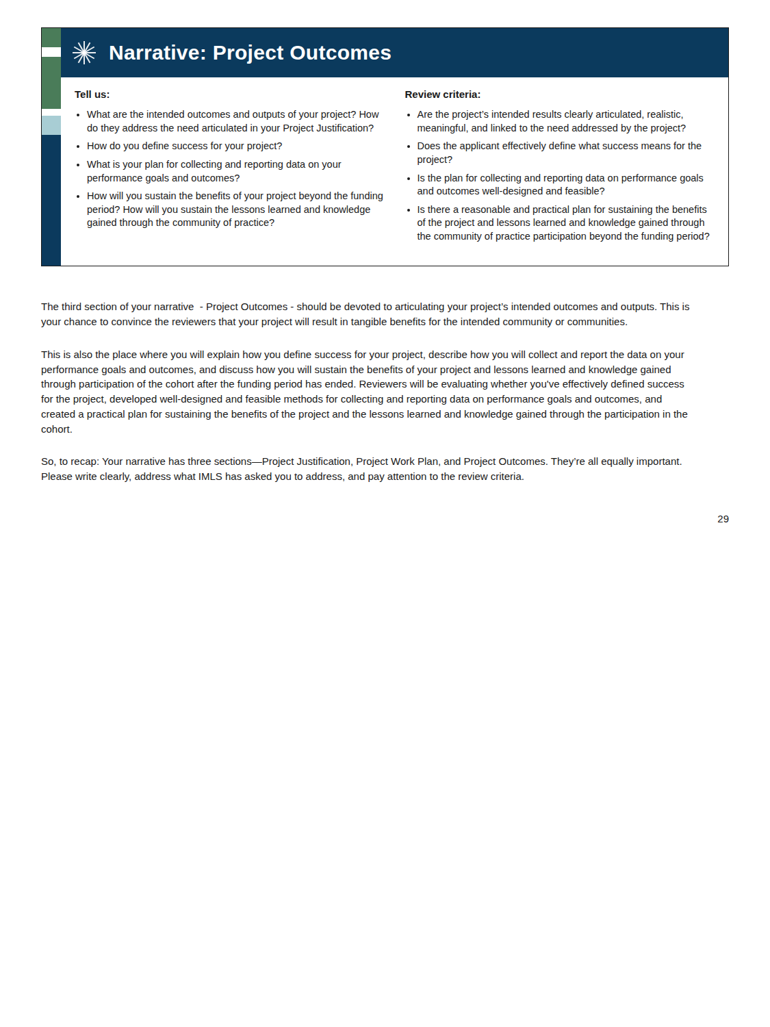Narrative: Project Outcomes
Tell us:
What are the intended outcomes and outputs of your project? How do they address the need articulated in your Project Justification?
How do you define success for your project?
What is your plan for collecting and reporting data on your performance goals and outcomes?
How will you sustain the benefits of your project beyond the funding period? How will you sustain the lessons learned and knowledge gained through the community of practice?
Review criteria:
Are the project’s intended results clearly articulated, realistic, meaningful, and linked to the need addressed by the project?
Does the applicant effectively define what success means for the project?
Is the plan for collecting and reporting data on performance goals and outcomes well-designed and feasible?
Is there a reasonable and practical plan for sustaining the benefits of the project and lessons learned and knowledge gained through the community of practice participation beyond the funding period?
The third section of your narrative - Project Outcomes - should be devoted to articulating your project’s intended outcomes and outputs. This is your chance to convince the reviewers that your project will result in tangible benefits for the intended community or communities.
This is also the place where you will explain how you define success for your project, describe how you will collect and report the data on your performance goals and outcomes, and discuss how you will sustain the benefits of your project and lessons learned and knowledge gained through participation of the cohort after the funding period has ended. Reviewers will be evaluating whether you've effectively defined success for the project, developed well-designed and feasible methods for collecting and reporting data on performance goals and outcomes, and created a practical plan for sustaining the benefits of the project and the lessons learned and knowledge gained through the participation in the cohort.
So, to recap: Your narrative has three sections—Project Justification, Project Work Plan, and Project Outcomes. They’re all equally important. Please write clearly, address what IMLS has asked you to address, and pay attention to the review criteria.
29